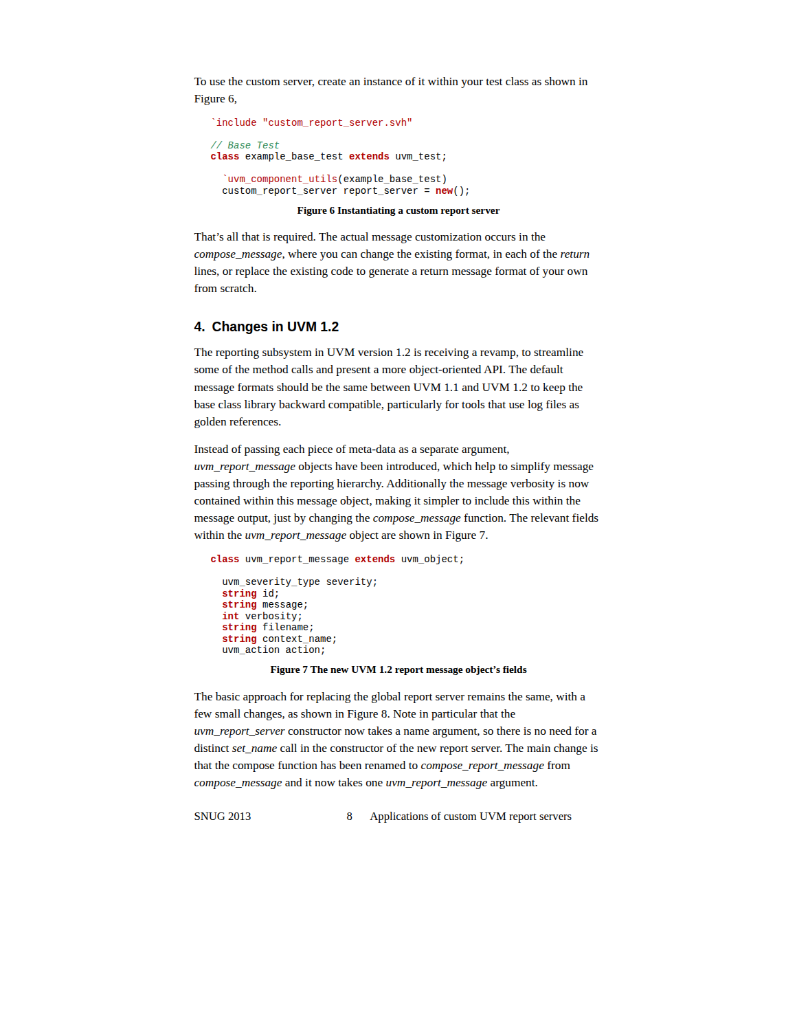To use the custom server, create an instance of it within your test class as shown in Figure 6,
`include "custom_report_server.svh"

// Base Test
class example_base_test extends uvm_test;

  `uvm_component_utils(example_base_test)
  custom_report_server report_server = new();
Figure 6 Instantiating a custom report server
That’s all that is required. The actual message customization occurs in the compose_message, where you can change the existing format, in each of the return lines, or replace the existing code to generate a return message format of your own from scratch.
4. Changes in UVM 1.2
The reporting subsystem in UVM version 1.2 is receiving a revamp, to streamline some of the method calls and present a more object-oriented API. The default message formats should be the same between UVM 1.1 and UVM 1.2 to keep the base class library backward compatible, particularly for tools that use log files as golden references.
Instead of passing each piece of meta-data as a separate argument, uvm_report_message objects have been introduced, which help to simplify message passing through the reporting hierarchy. Additionally the message verbosity is now contained within this message object, making it simpler to include this within the message output, just by changing the compose_message function. The relevant fields within the uvm_report_message object are shown in Figure 7.
class uvm_report_message extends uvm_object;

  uvm_severity_type severity;
  string id;
  string message;
  int verbosity;
  string filename;
  string context_name;
  uvm_action action;
Figure 7 The new UVM 1.2 report message object’s fields
The basic approach for replacing the global report server remains the same, with a few small changes, as shown in Figure 8. Note in particular that the uvm_report_server constructor now takes a name argument, so there is no need for a distinct set_name call in the constructor of the new report server. The main change is that the compose function has been renamed to compose_report_message from compose_message and it now takes one uvm_report_message argument.
| SNUG 2013 | 8 | Applications of custom UVM report servers |